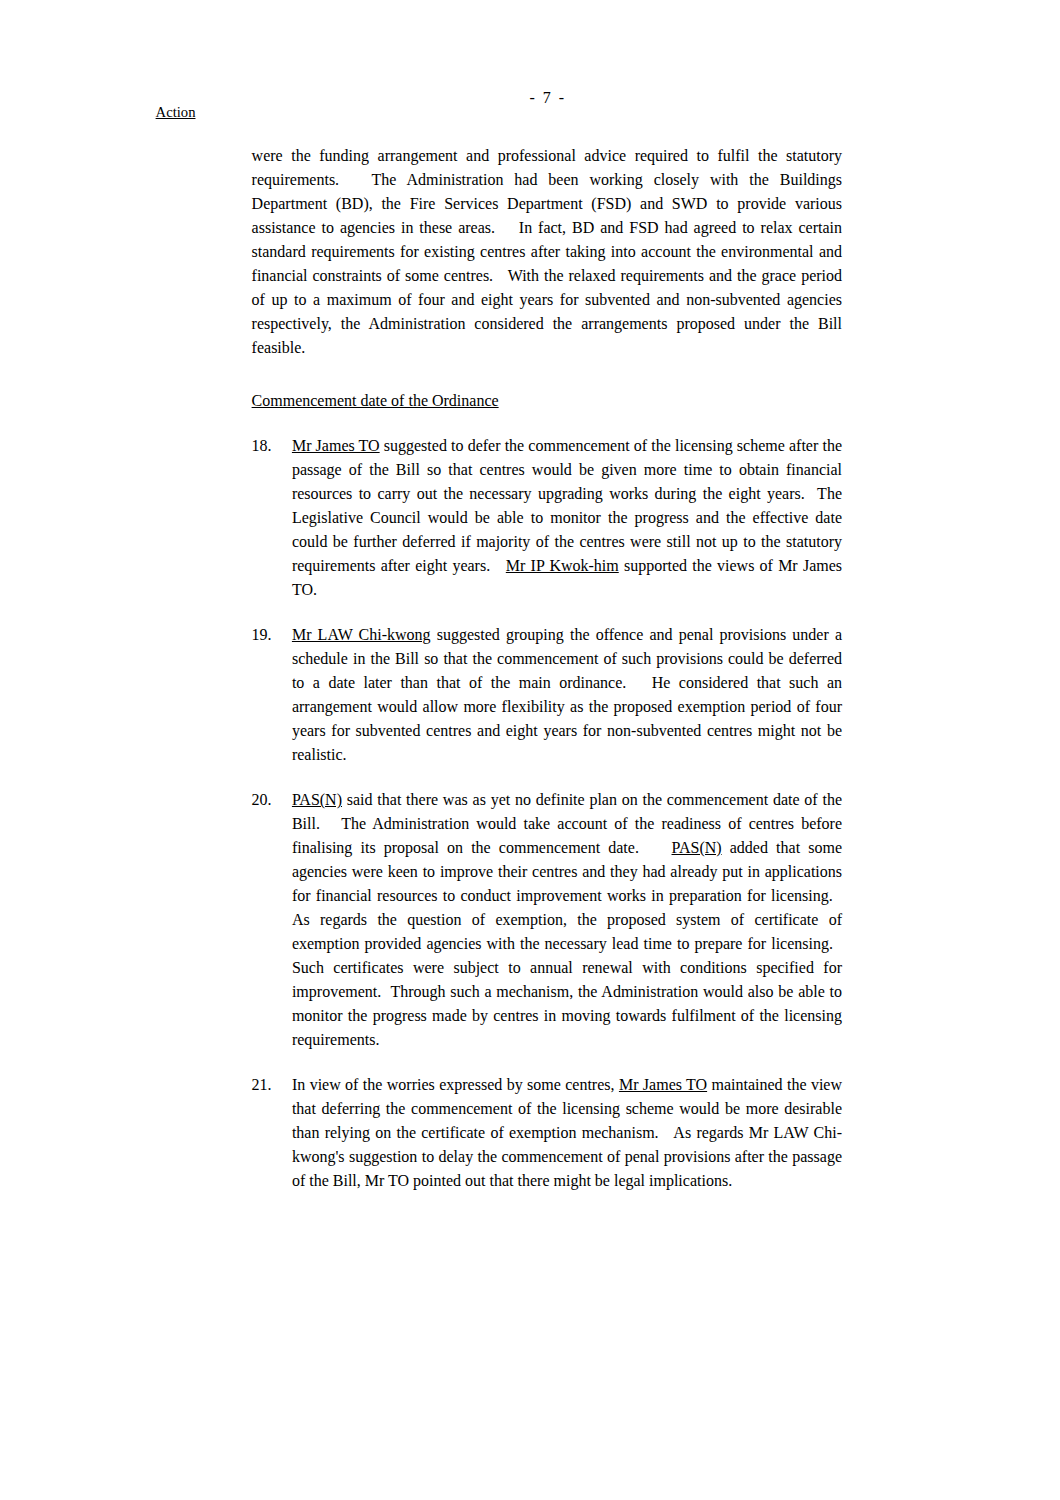Action
- 7 -
were the funding arrangement and professional advice required to fulfil the statutory requirements. The Administration had been working closely with the Buildings Department (BD), the Fire Services Department (FSD) and SWD to provide various assistance to agencies in these areas. In fact, BD and FSD had agreed to relax certain standard requirements for existing centres after taking into account the environmental and financial constraints of some centres. With the relaxed requirements and the grace period of up to a maximum of four and eight years for subvented and non-subvented agencies respectively, the Administration considered the arrangements proposed under the Bill feasible.
Commencement date of the Ordinance
18.
Mr James TO suggested to defer the commencement of the licensing scheme after the passage of the Bill so that centres would be given more time to obtain financial resources to carry out the necessary upgrading works during the eight years. The Legislative Council would be able to monitor the progress and the effective date could be further deferred if majority of the centres were still not up to the statutory requirements after eight years. Mr IP Kwok-him supported the views of Mr James TO.
19.
Mr LAW Chi-kwong suggested grouping the offence and penal provisions under a schedule in the Bill so that the commencement of such provisions could be deferred to a date later than that of the main ordinance. He considered that such an arrangement would allow more flexibility as the proposed exemption period of four years for subvented centres and eight years for non-subvented centres might not be realistic.
20.
PAS(N) said that there was as yet no definite plan on the commencement date of the Bill. The Administration would take account of the readiness of centres before finalising its proposal on the commencement date. PAS(N) added that some agencies were keen to improve their centres and they had already put in applications for financial resources to conduct improvement works in preparation for licensing. As regards the question of exemption, the proposed system of certificate of exemption provided agencies with the necessary lead time to prepare for licensing. Such certificates were subject to annual renewal with conditions specified for improvement. Through such a mechanism, the Administration would also be able to monitor the progress made by centres in moving towards fulfilment of the licensing requirements.
21.
In view of the worries expressed by some centres, Mr James TO maintained the view that deferring the commencement of the licensing scheme would be more desirable than relying on the certificate of exemption mechanism. As regards Mr LAW Chi-kwong's suggestion to delay the commencement of penal provisions after the passage of the Bill, Mr TO pointed out that there might be legal implications.